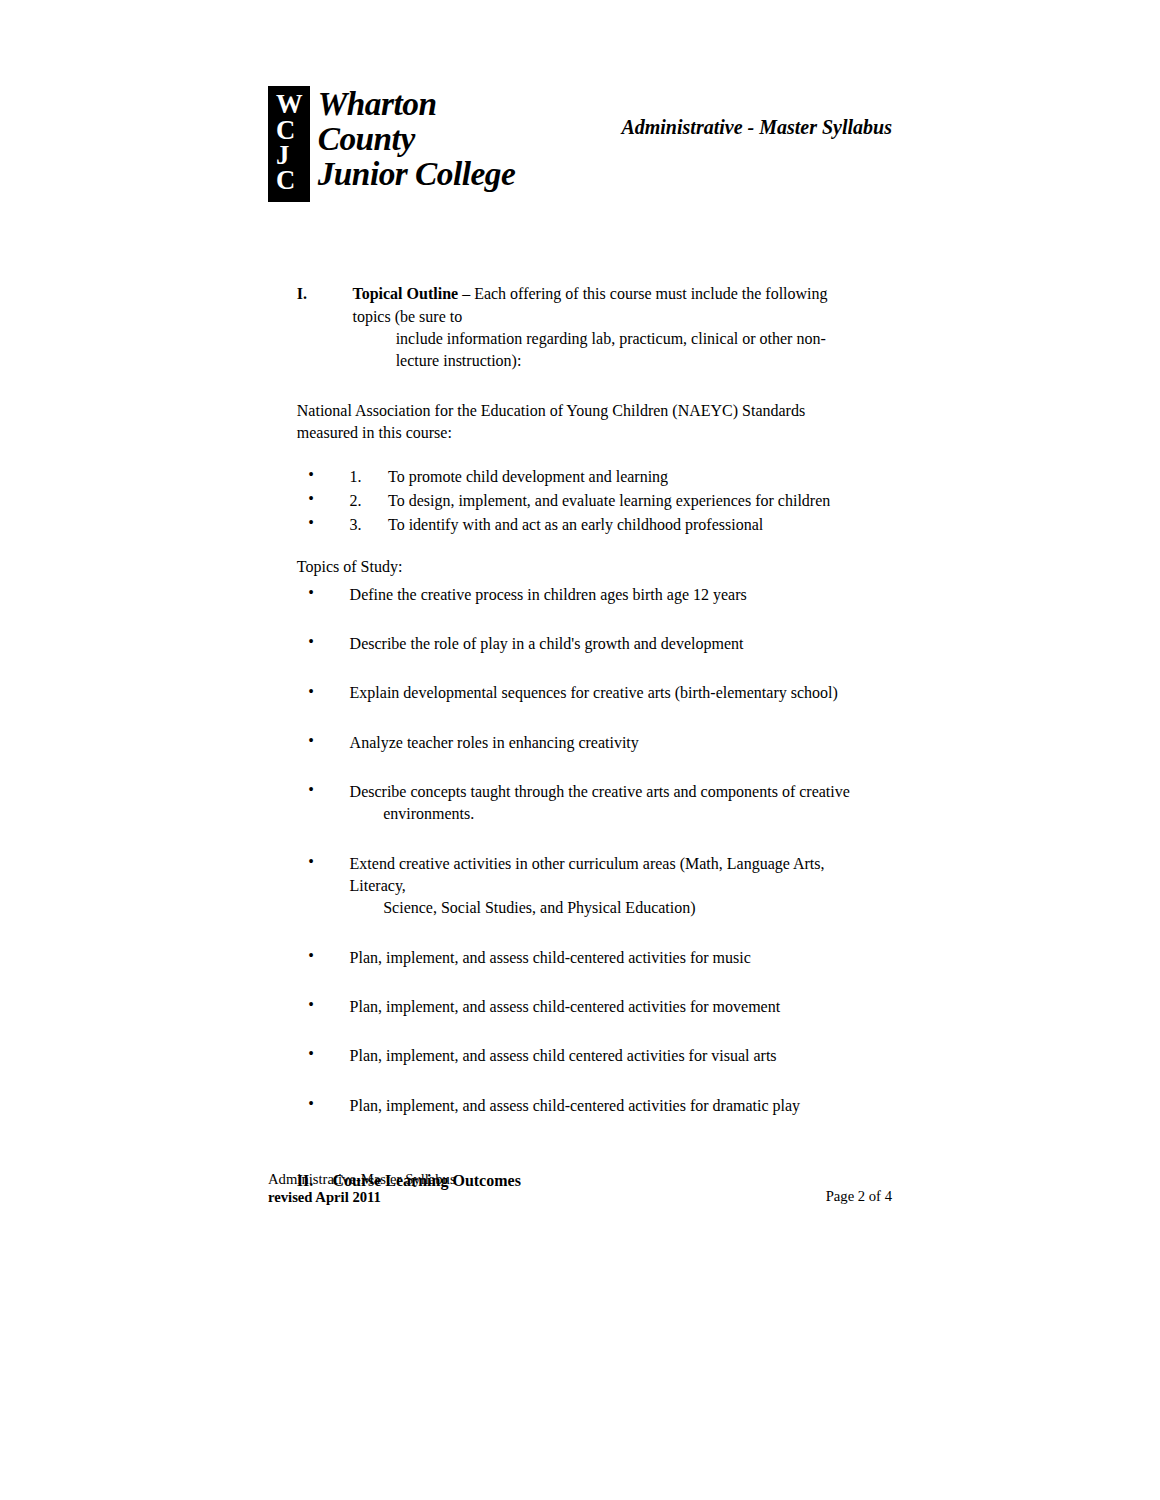WCJC
Wharton County
Junior College
Administrative - Master Syllabus
I.
Topical Outline – Each offering of this course must include the following topics (be sure to include information regarding lab, practicum, clinical or other non-lecture instruction):
National Association for the Education of Young Children (NAEYC) Standards measured in this course:
1. To promote child development and learning
2. To design, implement, and evaluate learning experiences for children
3. To identify with and act as an early childhood professional
Topics of Study:
Define the creative process in children ages birth age 12 years
Describe the role of play in a child's growth and development
Explain developmental sequences for creative arts (birth-elementary school)
Analyze teacher roles in enhancing creativity
Describe concepts taught through the creative arts and components of creative environments.
Extend creative activities in other curriculum areas (Math, Language Arts, Literacy, Science, Social Studies, and Physical Education)
Plan, implement, and assess child-centered activities for music
Plan, implement, and assess child-centered activities for movement
Plan, implement, and assess child centered activities for visual arts
Plan, implement, and assess child-centered activities for dramatic play
II.
Course Learning Outcomes
Administrative-Master Syllabus
revised April 2011
Page 2 of 4